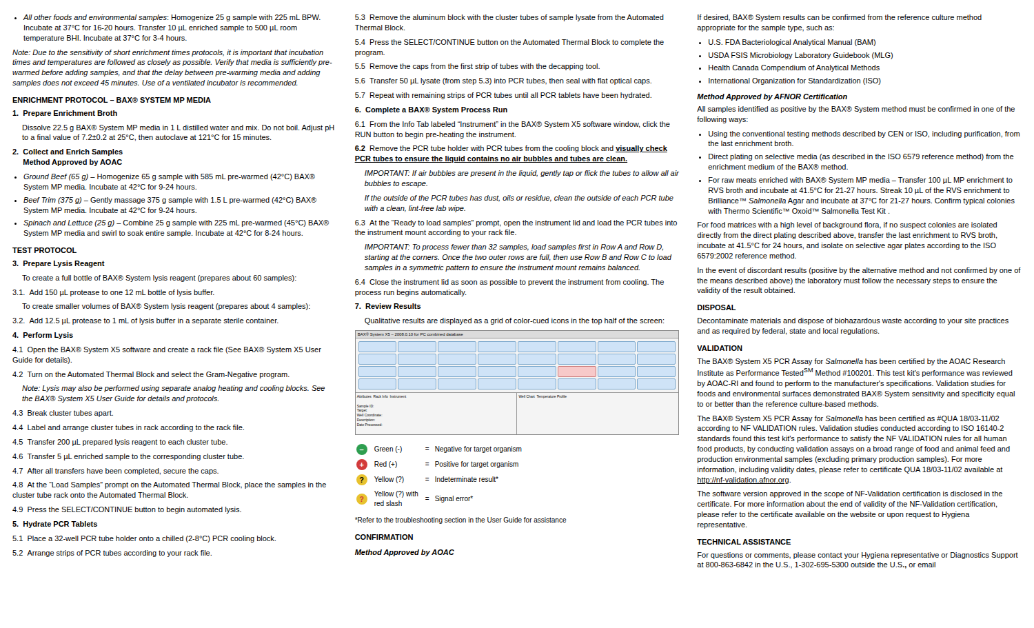All other foods and environmental samples: Homogenize 25 g sample with 225 mL BPW. Incubate at 37°C for 16-20 hours. Transfer 10 µL enriched sample to 500 µL room temperature BHI. Incubate at 37°C for 3-4 hours.
Note: Due to the sensitivity of short enrichment times protocols, it is important that incubation times and temperatures are followed as closely as possible. Verify that media is sufficiently pre-warmed before adding samples, and that the delay between pre-warming media and adding samples does not exceed 45 minutes. Use of a ventilated incubator is recommended.
Enrichment Protocol – BAX® System MP Media
1. Prepare Enrichment Broth
Dissolve 22.5 g BAX® System MP media in 1 L distilled water and mix. Do not boil. Adjust pH to a final value of 7.2±0.2 at 25°C, then autoclave at 121°C for 15 minutes.
2. Collect and Enrich Samples
Method Approved by AOAC
Ground Beef (65 g) – Homogenize 65 g sample with 585 mL pre-warmed (42°C) BAX® System MP media. Incubate at 42°C for 9-24 hours.
Beef Trim (375 g) – Gently massage 375 g sample with 1.5 L pre-warmed (42°C) BAX® System MP media. Incubate at 42°C for 9-24 hours.
Spinach and Lettuce (25 g) – Combine 25 g sample with 225 mL pre-warmed (45°C) BAX® System MP media and swirl to soak entire sample. Incubate at 42°C for 8-24 hours.
Test Protocol
3. Prepare Lysis Reagent
To create a full bottle of BAX® System lysis reagent (prepares about 60 samples):
3.1. Add 150 µL protease to one 12 mL bottle of lysis buffer.
To create smaller volumes of BAX® System lysis reagent (prepares about 4 samples):
3.2. Add 12.5 µL protease to 1 mL of lysis buffer in a separate sterile container.
4. Perform Lysis
4.1 Open the BAX® System X5 software and create a rack file (See BAX® System X5 User Guide for details).
4.2 Turn on the Automated Thermal Block and select the Gram-Negative program.
Note: Lysis may also be performed using separate analog heating and cooling blocks. See the BAX® System X5 User Guide for details and protocols.
4.3 Break cluster tubes apart.
4.4 Label and arrange cluster tubes in rack according to the rack file.
4.5 Transfer 200 µL prepared lysis reagent to each cluster tube.
4.6 Transfer 5 µL enriched sample to the corresponding cluster tube.
4.7 After all transfers have been completed, secure the caps.
4.8 At the “Load Samples” prompt on the Automated Thermal Block, place the samples in the cluster tube rack onto the Automated Thermal Block.
4.9 Press the SELECT/CONTINUE button to begin automated lysis.
5. Hydrate PCR Tablets
5.1 Place a 32-well PCR tube holder onto a chilled (2-8°C) PCR cooling block.
5.2 Arrange strips of PCR tubes according to your rack file.
5.3 Remove the aluminum block with the cluster tubes of sample lysate from the Automated Thermal Block.
5.4 Press the SELECT/CONTINUE button on the Automated Thermal Block to complete the program.
5.5 Remove the caps from the first strip of tubes with the decapping tool.
5.6 Transfer 50 µL lysate (from step 5.3) into PCR tubes, then seal with flat optical caps.
5.7 Repeat with remaining strips of PCR tubes until all PCR tablets have been hydrated.
6. Complete a BAX® System Process Run
6.1 From the Info Tab labeled “Instrument” in the BAX® System X5 software window, click the RUN button to begin pre-heating the instrument.
6.2 Remove the PCR tube holder with PCR tubes from the cooling block and visually check PCR tubes to ensure the liquid contains no air bubbles and tubes are clean.
IMPORTANT: If air bubbles are present in the liquid, gently tap or flick the tubes to allow all air bubbles to escape.
If the outside of the PCR tubes has dust, oils or residue, clean the outside of each PCR tube with a clean, lint-free lab wipe.
6.3 At the “Ready to load samples” prompt, open the instrument lid and load the PCR tubes into the instrument mount according to your rack file.
IMPORTANT: To process fewer than 32 samples, load samples first in Row A and Row D, starting at the corners. Once the two outer rows are full, then use Row B and Row C to load samples in a symmetric pattern to ensure the instrument mount remains balanced.
6.4 Close the instrument lid as soon as possible to prevent the instrument from cooling. The process run begins automatically.
7. Review Results
Qualitative results are displayed as a grid of color-cued icons in the top half of the screen:
BAX® System X5 – 2008.0.10 for PC combined database
Attributes Rack Info Instrument
Sample ID:
Target:
Well Coordinate:
Description:
Date Processed:
Well Chart Temperature Profile
| – | Green (-) | = | Negative for target organism |
| + | Red (+) | = | Positive for target organism |
| ? | Yellow (?) | = | Indeterminate result* |
| ? | Yellow (?) with red slash | = | Signal error* |
*Refer to the troubleshooting section in the User Guide for assistance
Confirmation
Method Approved by AOAC
If desired, BAX® System results can be confirmed from the reference culture method appropriate for the sample type, such as:
U.S. FDA Bacteriological Analytical Manual (BAM)
USDA FSIS Microbiology Laboratory Guidebook (MLG)
Health Canada Compendium of Analytical Methods
International Organization for Standardization (ISO)
Method Approved by AFNOR Certification
All samples identified as positive by the BAX® System method must be confirmed in one of the following ways:
Using the conventional testing methods described by CEN or ISO, including purification, from the last enrichment broth.
Direct plating on selective media (as described in the ISO 6579 reference method) from the enrichment medium of the BAX® method.
For raw meats enriched with BAX® System MP media – Transfer 100 µL MP enrichment to RVS broth and incubate at 41.5°C for 21-27 hours. Streak 10 µL of the RVS enrichment to Brilliance™ Salmonella Agar and incubate at 37°C for 21-27 hours. Confirm typical colonies with Thermo Scientific™ Oxoid™ Salmonella Test Kit .
For food matrices with a high level of background flora, if no suspect colonies are isolated directly from the direct plating described above, transfer the last enrichment to RVS broth, incubate at 41.5°C for 24 hours, and isolate on selective agar plates according to the ISO 6579:2002 reference method.
In the event of discordant results (positive by the alternative method and not confirmed by one of the means described above) the laboratory must follow the necessary steps to ensure the validity of the result obtained.
Disposal
Decontaminate materials and dispose of biohazardous waste according to your site practices and as required by federal, state and local regulations.
Validation
The BAX® System X5 PCR Assay for Salmonella has been certified by the AOAC Research Institute as Performance TestedSM Method #100201. This test kit's performance was reviewed by AOAC-RI and found to perform to the manufacturer's specifications. Validation studies for foods and environmental surfaces demonstrated BAX® System sensitivity and specificity equal to or better than the reference culture-based methods.
The BAX® System X5 PCR Assay for Salmonella has been certified as #QUA 18/03-11/02 according to NF VALIDATION rules. Validation studies conducted according to ISO 16140-2 standards found this test kit's performance to satisfy the NF VALIDATION rules for all human food products, by conducting validation assays on a broad range of food and animal feed and production environmental samples (excluding primary production samples). For more information, including validity dates, please refer to certificate QUA 18/03-11/02 available at http://nf-validation.afnor.org.
The software version approved in the scope of NF-Validation certification is disclosed in the certificate. For more information about the end of validity of the NF-Validation certification, please refer to the certificate available on the website or upon request to Hygiena representative.
Technical Assistance
For questions or comments, please contact your Hygiena representative or Diagnostics Support at 800-863-6842 in the U.S., 1-302-695-5300 outside the U.S., or email